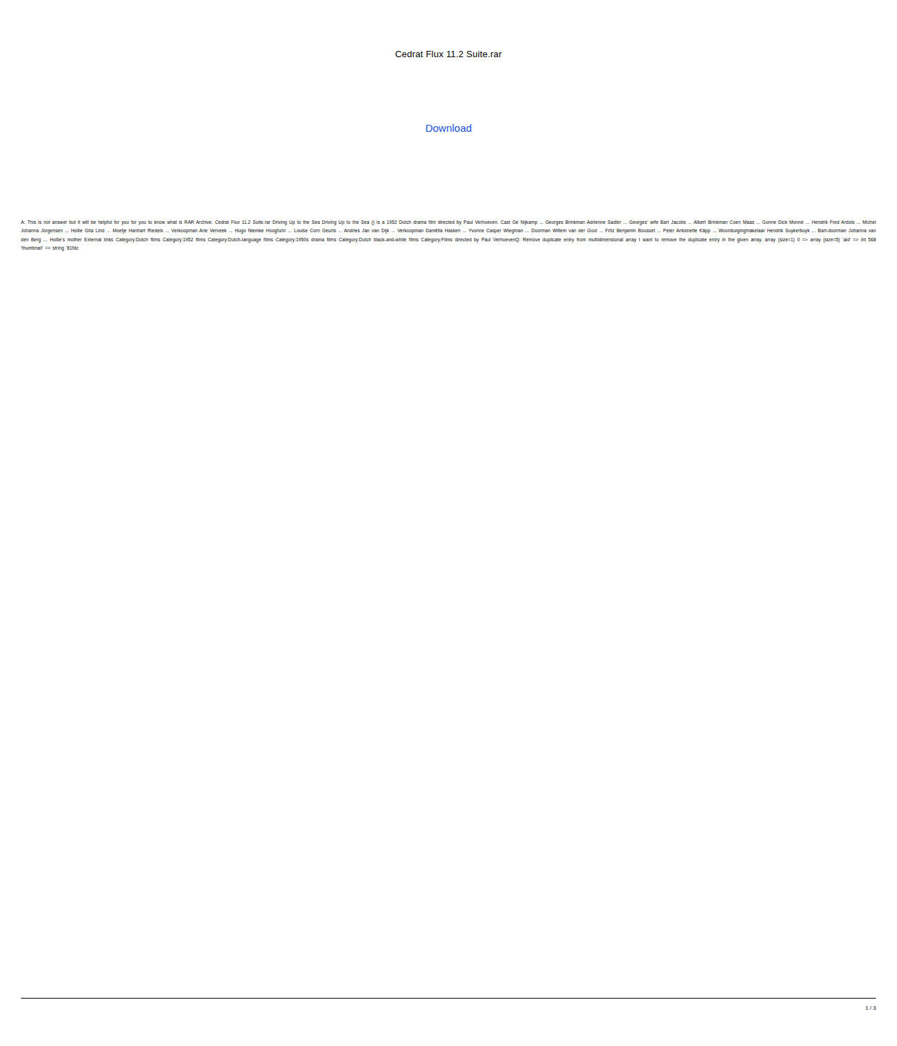Cedrat Flux 11.2 Suite.rar
Download
A: This is not answer but it will be helpful for you for you to know what is RAR Archive. Cedrat Flux 11.2 Suite.rar Driving Up to the Sea Driving Up to the Sea () is a 1952 Dutch drama film directed by Paul Verhoeven. Cast Gé Nijkamp ... Georges Brinkman Adrienne Sadler ... Georges' wife Bart Jacobs ... Albert Brinkman Coen Maas ... Gonne Dick Monné ... Hendrik Fred Ardols ... Michel Johanna Jorgensen ... Hollie Gita Lind ... Moetje Hanhart Riedels ... Verkoopman Arie Verveek ... Hugo Niemke Hooghzin ... Louise Corn Geurts ... Andries Jan van Dijk ... Verkoopman Daniëlla Hasken ... Yvonne Casper Wiegman ... Doorman Willem van der Gool ... Fritz Benjamin Bousset ... Peter Antoinette Käpp ... Woonbuigingmakelaar Hendrik Suykerbuyk ... Bart-doorman Johanna van den Berg ... Hollie's mother External links Category:Dutch films Category:1952 films Category:Dutch-language films Category:1950s drama films Category:Dutch black-and-white films Category:Films directed by Paul VerhoevenQ: Remove duplicate entry from multidimensional array I want to remove the duplicate entry in the given array. array (size=1) 0 => array (size=5) 'aid' => int 568 'thumbnail' => string '81fdc
1 / 3